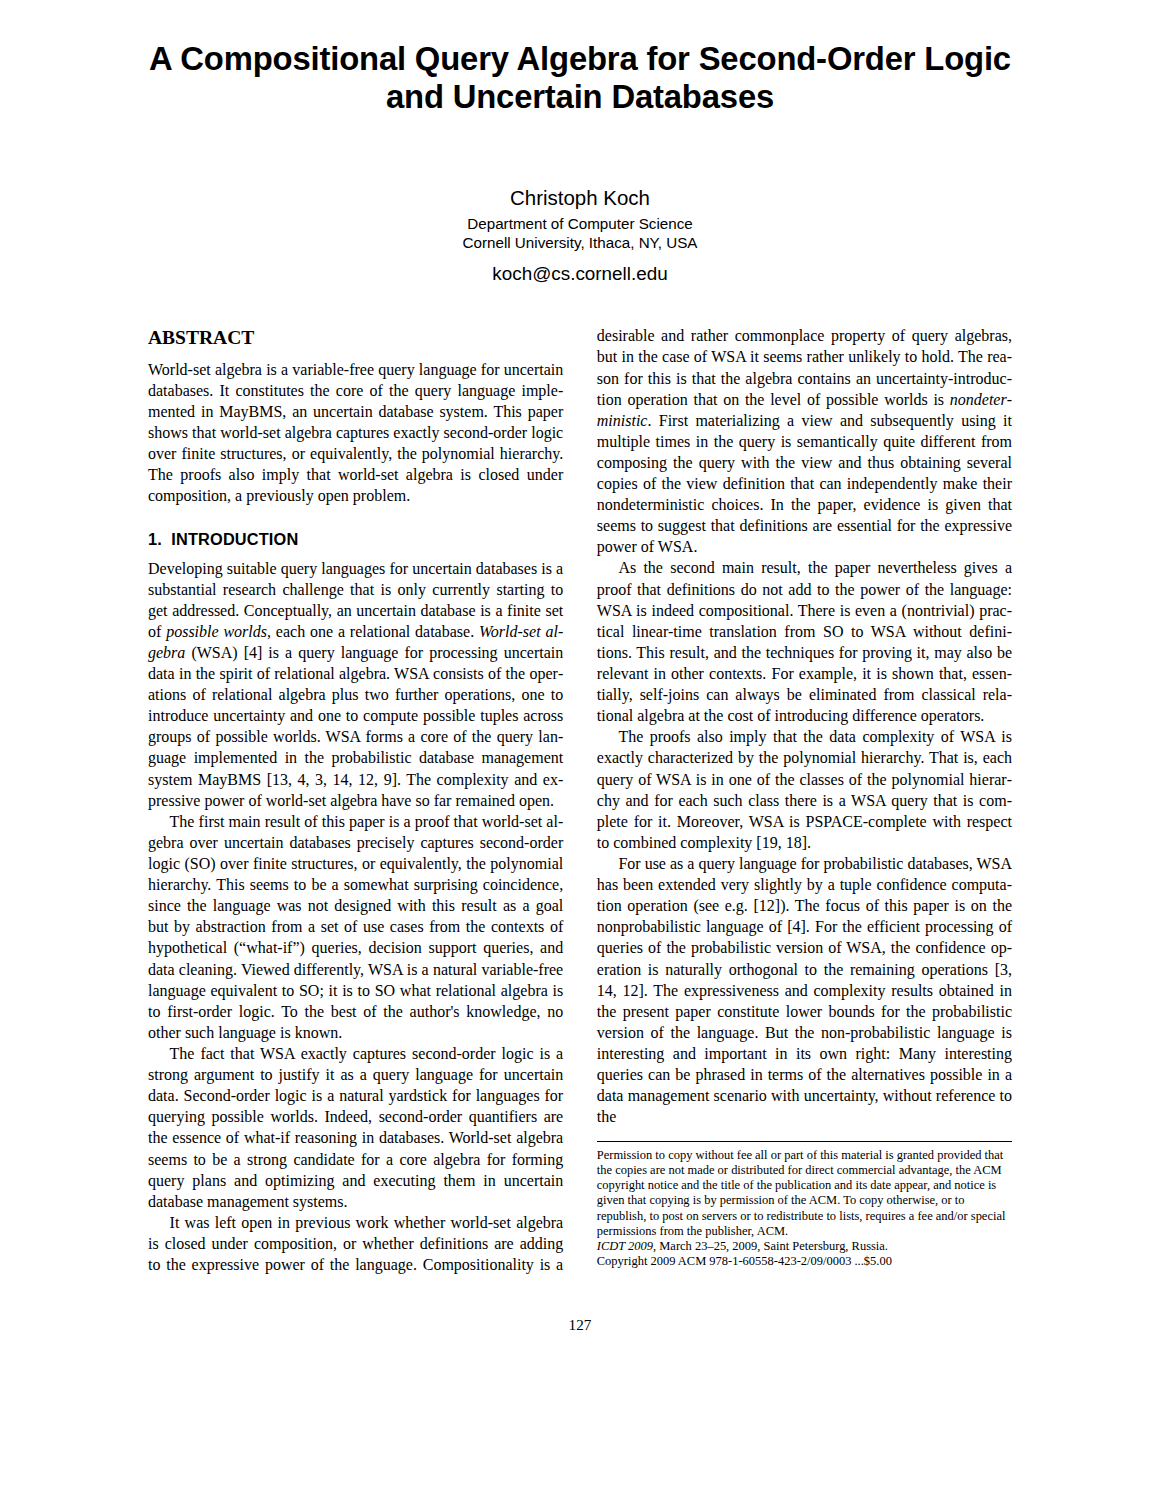A Compositional Query Algebra for Second-Order Logic
and Uncertain Databases
Christoph Koch
Department of Computer Science
Cornell University, Ithaca, NY, USA
koch@cs.cornell.edu
ABSTRACT
World-set algebra is a variable-free query language for uncertain databases. It constitutes the core of the query language implemented in MayBMS, an uncertain database system. This paper shows that world-set algebra captures exactly second-order logic over finite structures, or equivalently, the polynomial hierarchy. The proofs also imply that world-set algebra is closed under composition, a previously open problem.
1. INTRODUCTION
Developing suitable query languages for uncertain databases is a substantial research challenge that is only currently starting to get addressed. Conceptually, an uncertain database is a finite set of possible worlds, each one a relational database. World-set algebra (WSA) [4] is a query language for processing uncertain data in the spirit of relational algebra. WSA consists of the operations of relational algebra plus two further operations, one to introduce uncertainty and one to compute possible tuples across groups of possible worlds. WSA forms a core of the query language implemented in the probabilistic database management system MayBMS [13, 4, 3, 14, 12, 9]. The complexity and expressive power of world-set algebra have so far remained open.
The first main result of this paper is a proof that world-set algebra over uncertain databases precisely captures second-order logic (SO) over finite structures, or equivalently, the polynomial hierarchy. This seems to be a somewhat surprising coincidence, since the language was not designed with this result as a goal but by abstraction from a set of use cases from the contexts of hypothetical (“what-if”) queries, decision support queries, and data cleaning. Viewed differently, WSA is a natural variable-free language equivalent to SO; it is to SO what relational algebra is to first-order logic. To the best of the author's knowledge, no other such language is known.
The fact that WSA exactly captures second-order logic is a strong argument to justify it as a query language for uncertain data. Second-order logic is a natural yardstick for languages for querying possible worlds. Indeed, second-order quantifiers are the essence of what-if reasoning in databases. World-set algebra seems to be a strong candidate for a core algebra for forming query plans and optimizing and executing them in uncertain database management systems.
It was left open in previous work whether world-set algebra is closed under composition, or whether definitions are adding to the expressive power of the language. Compositionality is a desirable and rather commonplace property of query algebras, but in the case of WSA it seems rather unlikely to hold. The reason for this is that the algebra contains an uncertainty-introduction operation that on the level of possible worlds is nondeterministic. First materializing a view and subsequently using it multiple times in the query is semantically quite different from composing the query with the view and thus obtaining several copies of the view definition that can independently make their nondeterministic choices. In the paper, evidence is given that seems to suggest that definitions are essential for the expressive power of WSA.
As the second main result, the paper nevertheless gives a proof that definitions do not add to the power of the language: WSA is indeed compositional. There is even a (nontrivial) practical linear-time translation from SO to WSA without definitions. This result, and the techniques for proving it, may also be relevant in other contexts. For example, it is shown that, essentially, self-joins can always be eliminated from classical relational algebra at the cost of introducing difference operators.
The proofs also imply that the data complexity of WSA is exactly characterized by the polynomial hierarchy. That is, each query of WSA is in one of the classes of the polynomial hierarchy and for each such class there is a WSA query that is complete for it. Moreover, WSA is PSPACE-complete with respect to combined complexity [19, 18].
For use as a query language for probabilistic databases, WSA has been extended very slightly by a tuple confidence computation operation (see e.g. [12]). The focus of this paper is on the nonprobabilistic language of [4]. For the efficient processing of queries of the probabilistic version of WSA, the confidence operation is naturally orthogonal to the remaining operations [3, 14, 12]. The expressiveness and complexity results obtained in the present paper constitute lower bounds for the probabilistic version of the language. But the non-probabilistic language is interesting and important in its own right: Many interesting queries can be phrased in terms of the alternatives possible in a data management scenario with uncertainty, without reference to the
Permission to copy without fee all or part of this material is granted provided that the copies are not made or distributed for direct commercial advantage, the ACM copyright notice and the title of the publication and its date appear, and notice is given that copying is by permission of the ACM. To copy otherwise, or to republish, to post on servers or to redistribute to lists, requires a fee and/or special permissions from the publisher, ACM.
ICDT 2009, March 23–25, 2009, Saint Petersburg, Russia.
Copyright 2009 ACM 978-1-60558-423-2/09/0003 ...$5.00
127